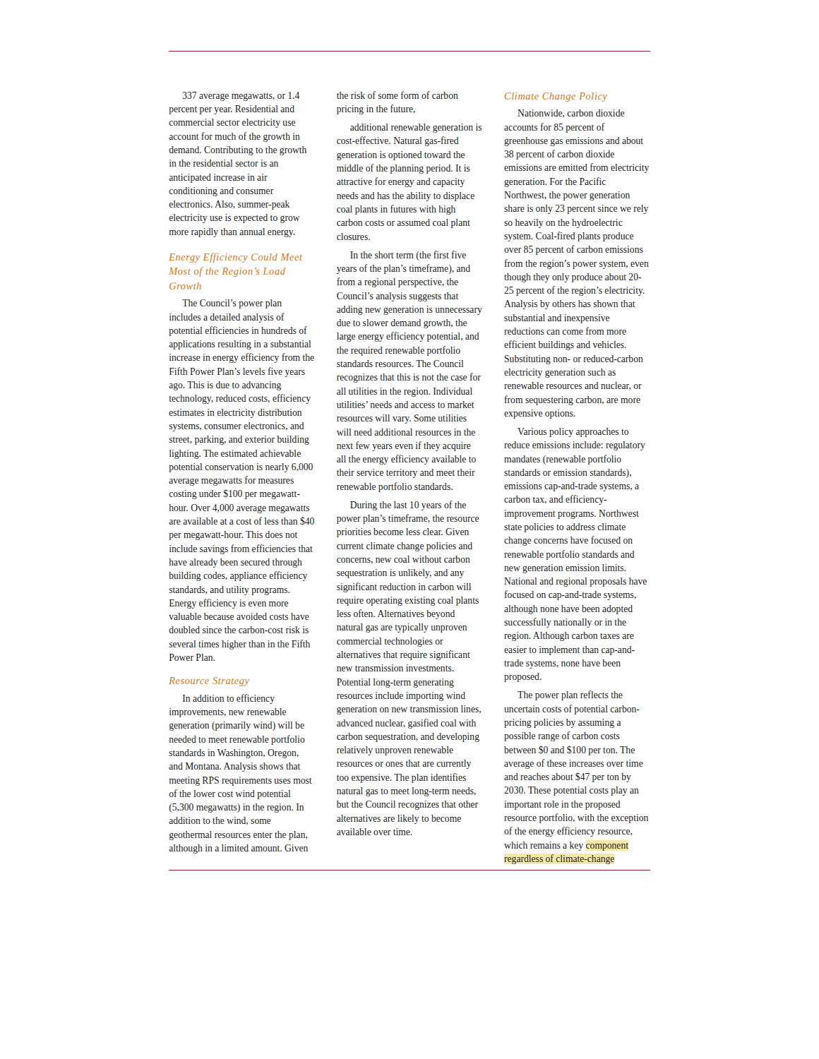337 average megawatts, or 1.4 percent per year. Residential and commercial sector electricity use account for much of the growth in demand. Contributing to the growth in the residential sector is an anticipated increase in air conditioning and consumer electronics. Also, summer-peak electricity use is expected to grow more rapidly than annual energy.
Energy Efficiency Could Meet Most of the Region’s Load Growth
The Council’s power plan includes a detailed analysis of potential efficiencies in hundreds of applications resulting in a substantial increase in energy efficiency from the Fifth Power Plan’s levels five years ago. This is due to advancing technology, reduced costs, efficiency estimates in electricity distribution systems, consumer electronics, and street, parking, and exterior building lighting. The estimated achievable potential conservation is nearly 6,000 average megawatts for measures costing under $100 per megawatt-hour. Over 4,000 average megawatts are available at a cost of less than $40 per megawatt-hour. This does not include savings from efficiencies that have already been secured through building codes, appliance efficiency standards, and utility programs. Energy efficiency is even more valuable because avoided costs have doubled since the carbon-cost risk is several times higher than in the Fifth Power Plan.
Resource Strategy
In addition to efficiency improvements, new renewable generation (primarily wind) will be needed to meet renewable portfolio standards in Washington, Oregon, and Montana. Analysis shows that meeting RPS requirements uses most of the lower cost wind potential (5,300 megawatts) in the region. In addition to the wind, some geothermal resources enter the plan, although in a limited amount. Given the risk of some form of carbon pricing in the future,
additional renewable generation is cost-effective. Natural gas-fired generation is optioned toward the middle of the planning period. It is attractive for energy and capacity needs and has the ability to displace coal plants in futures with high carbon costs or assumed coal plant closures.
In the short term (the first five years of the plan’s timeframe), and from a regional perspective, the Council’s analysis suggests that adding new generation is unnecessary due to slower demand growth, the large energy efficiency potential, and the required renewable portfolio standards resources. The Council recognizes that this is not the case for all utilities in the region. Individual utilities’ needs and access to market resources will vary. Some utilities will need additional resources in the next few years even if they acquire all the energy efficiency available to their service territory and meet their renewable portfolio standards.
During the last 10 years of the power plan’s timeframe, the resource priorities become less clear. Given current climate change policies and concerns, new coal without carbon sequestration is unlikely, and any significant reduction in carbon will require operating existing coal plants less often. Alternatives beyond natural gas are typically unproven commercial technologies or alternatives that require significant new transmission investments. Potential long-term generating resources include importing wind generation on new transmission lines, advanced nuclear, gasified coal with carbon sequestration, and developing relatively unproven renewable resources or ones that are currently too expensive. The plan identifies natural gas to meet long-term needs, but the Council recognizes that other alternatives are likely to become available over time.
Climate Change Policy
Nationwide, carbon dioxide accounts for 85 percent of greenhouse gas emissions and about 38 percent of carbon dioxide emissions are emitted from electricity generation. For the Pacific Northwest, the power generation share is only 23 percent since we rely so heavily on the hydroelectric system. Coal-fired plants produce over 85 percent of carbon emissions from the region’s power system, even though they only produce about 20-25 percent of the region’s electricity. Analysis by others has shown that substantial and inexpensive reductions can come from more efficient buildings and vehicles. Substituting non- or reduced-carbon electricity generation such as renewable resources and nuclear, or from sequestering carbon, are more expensive options.
Various policy approaches to reduce emissions include: regulatory mandates (renewable portfolio standards or emission standards), emissions cap-and-trade systems, a carbon tax, and efficiency-improvement programs. Northwest state policies to address climate change concerns have focused on renewable portfolio standards and new generation emission limits. National and regional proposals have focused on cap-and-trade systems, although none have been adopted successfully nationally or in the region. Although carbon taxes are easier to implement than cap-and-trade systems, none have been proposed.
The power plan reflects the uncertain costs of potential carbon-pricing policies by assuming a possible range of carbon costs between $0 and $100 per ton. The average of these increases over time and reaches about $47 per ton by 2030. These potential costs play an important role in the proposed resource portfolio, with the exception of the energy efficiency resource, which remains a key component regardless of climate-change
8